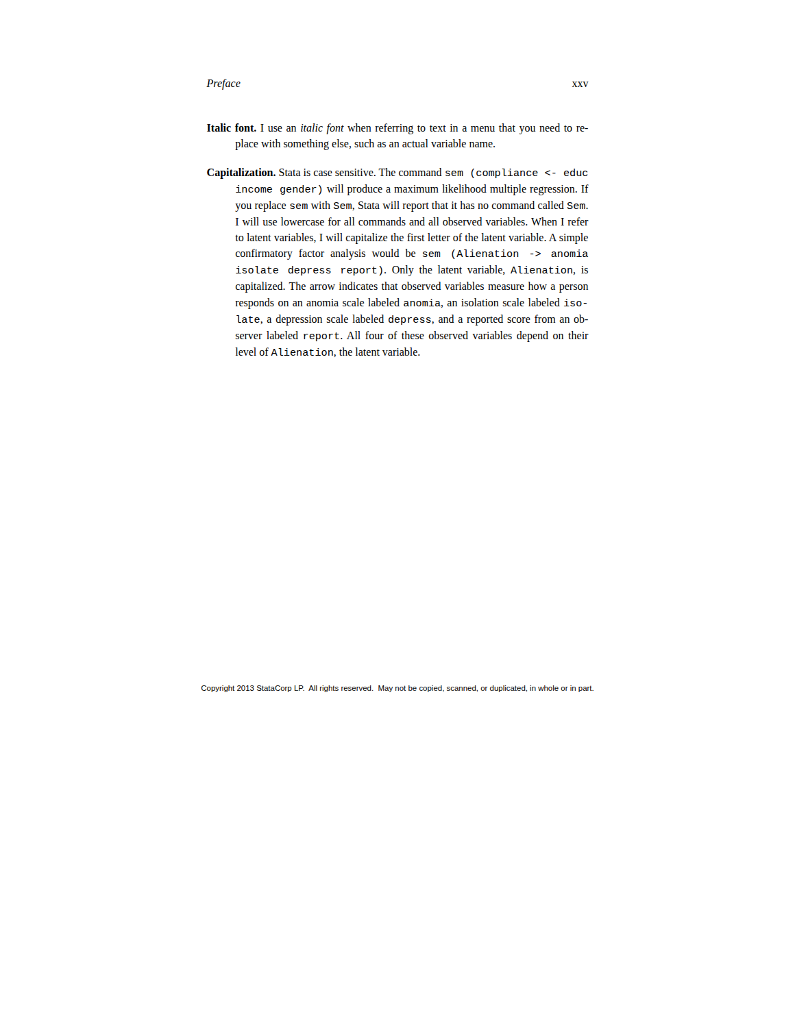Preface xxv
Italic font. I use an italic font when referring to text in a menu that you need to replace with something else, such as an actual variable name.
Capitalization. Stata is case sensitive. The command sem (compliance <- educ income gender) will produce a maximum likelihood multiple regression. If you replace sem with Sem, Stata will report that it has no command called Sem. I will use lowercase for all commands and all observed variables. When I refer to latent variables, I will capitalize the first letter of the latent variable. A simple confirmatory factor analysis would be sem (Alienation -> anomia isolate depress report). Only the latent variable, Alienation, is capitalized. The arrow indicates that observed variables measure how a person responds on an anomia scale labeled anomia, an isolation scale labeled isolate, a depression scale labeled depress, and a reported score from an observer labeled report. All four of these observed variables depend on their level of Alienation, the latent variable.
Copyright 2013 StataCorp LP. All rights reserved. May not be copied, scanned, or duplicated, in whole or in part.